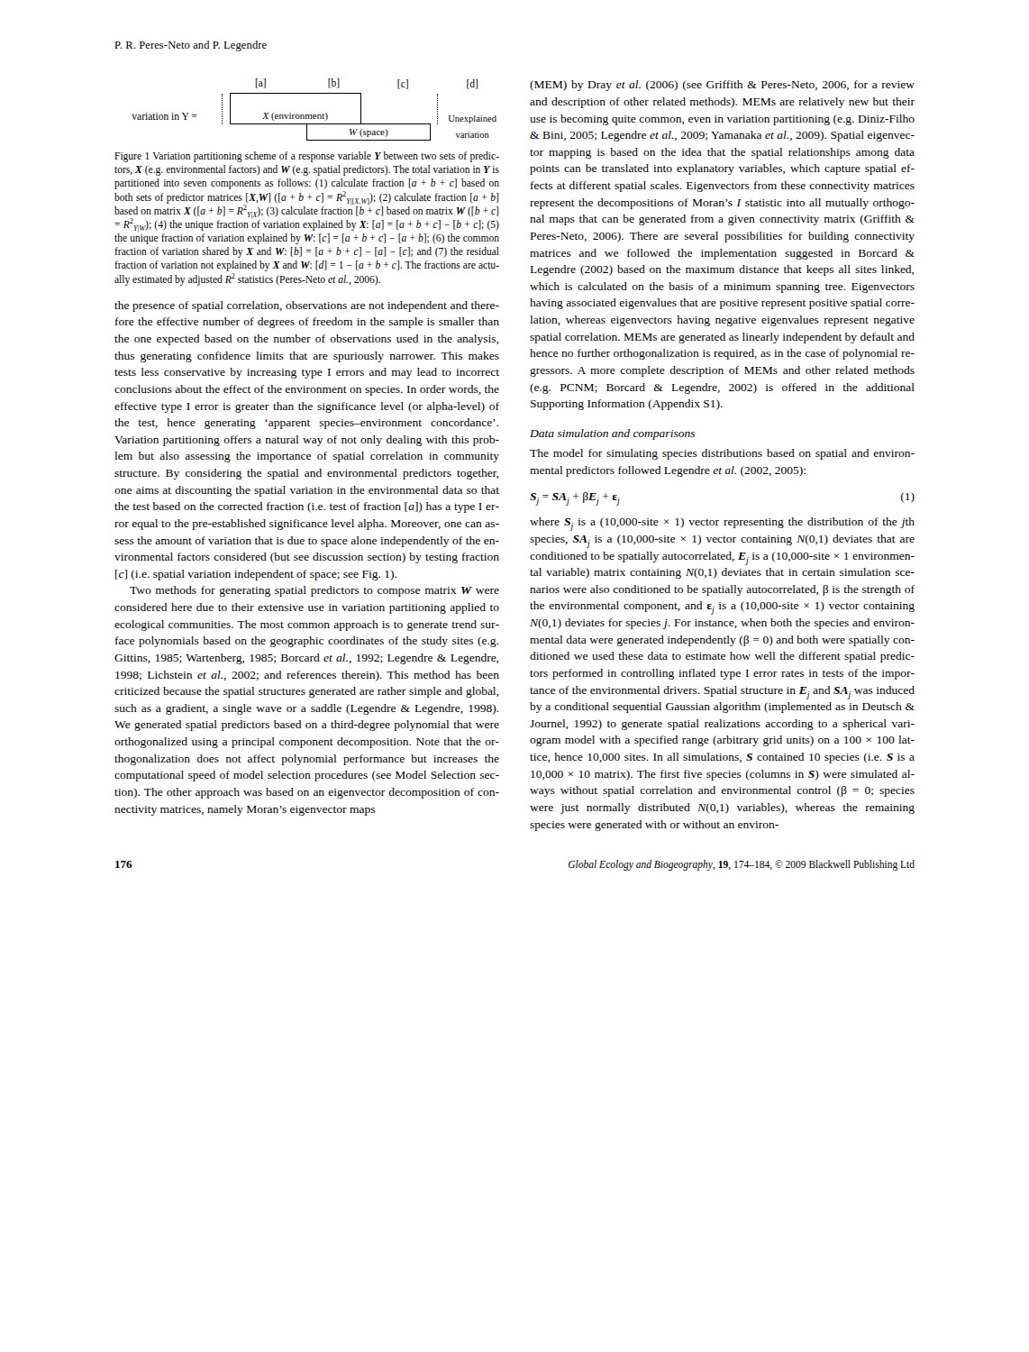P. R. Peres-Neto and P. Legendre
| | | [a] | | [b] | | [c] | | [d] |
| variation in Y = | | X (environment) | | | | Unexplained |
| | | | | W (space) | | variation |
Figure 1 Variation partitioning scheme of a response variable Y between two sets of predictors, X (e.g. environmental factors) and W (e.g. spatial predictors). The total variation in Y is partitioned into seven components as follows: (1) calculate fraction [a + b + c] based on both sets of predictor matrices [X,W] ([a + b + c] = R2Y|[X,W]); (2) calculate fraction [a + b] based on matrix X ([a + b] = R2Y|X); (3) calculate fraction [b + c] based on matrix W ([b + c] = R2Y|W); (4) the unique fraction of variation explained by X: [a] = [a + b + c] − [b + c]; (5) the unique fraction of variation explained by W: [c] = [a + b + c] − [a + b]; (6) the common fraction of variation shared by X and W: [b] = [a + b + c] − [a] − [c]; and (7) the residual fraction of variation not explained by X and W: [d] = 1 − [a + b + c]. The fractions are actually estimated by adjusted R2 statistics (Peres-Neto et al., 2006).
the presence of spatial correlation, observations are not independent and therefore the effective number of degrees of freedom in the sample is smaller than the one expected based on the number of observations used in the analysis, thus generating confidence limits that are spuriously narrower. This makes tests less conservative by increasing type I errors and may lead to incorrect conclusions about the effect of the environment on species. In order words, the effective type I error is greater than the significance level (or alpha-level) of the test, hence generating ‘apparent species–environment concordance’. Variation partitioning offers a natural way of not only dealing with this problem but also assessing the importance of spatial correlation in community structure. By considering the spatial and environmental predictors together, one aims at discounting the spatial variation in the environmental data so that the test based on the corrected fraction (i.e. test of fraction [a]) has a type I error equal to the pre-established significance level alpha. Moreover, one can assess the amount of variation that is due to space alone independently of the environmental factors considered (but see discussion section) by testing fraction [c] (i.e. spatial variation independent of space; see Fig. 1).
Two methods for generating spatial predictors to compose matrix W were considered here due to their extensive use in variation partitioning applied to ecological communities. The most common approach is to generate trend surface polynomials based on the geographic coordinates of the study sites (e.g. Gittins, 1985; Wartenberg, 1985; Borcard et al., 1992; Legendre & Legendre, 1998; Lichstein et al., 2002; and references therein). This method has been criticized because the spatial structures generated are rather simple and global, such as a gradient, a single wave or a saddle (Legendre & Legendre, 1998). We generated spatial predictors based on a third-degree polynomial that were orthogonalized using a principal component decomposition. Note that the orthogonalization does not affect polynomial performance but increases the computational speed of model selection procedures (see Model Selection section). The other approach was based on an eigenvector decomposition of connectivity matrices, namely Moran’s eigenvector maps
(MEM) by Dray et al. (2006) (see Griffith & Peres-Neto, 2006, for a review and description of other related methods). MEMs are relatively new but their use is becoming quite common, even in variation partitioning (e.g. Diniz-Filho & Bini, 2005; Legendre et al., 2009; Yamanaka et al., 2009). Spatial eigenvector mapping is based on the idea that the spatial relationships among data points can be translated into explanatory variables, which capture spatial effects at different spatial scales. Eigenvectors from these connectivity matrices represent the decompositions of Moran’s I statistic into all mutually orthogonal maps that can be generated from a given connectivity matrix (Griffith & Peres-Neto, 2006). There are several possibilities for building connectivity matrices and we followed the implementation suggested in Borcard & Legendre (2002) based on the maximum distance that keeps all sites linked, which is calculated on the basis of a minimum spanning tree. Eigenvectors having associated eigenvalues that are positive represent positive spatial correlation, whereas eigenvectors having negative eigenvalues represent negative spatial correlation. MEMs are generated as linearly independent by default and hence no further orthogonalization is required, as in the case of polynomial regressors. A more complete description of MEMs and other related methods (e.g. PCNM; Borcard & Legendre, 2002) is offered in the additional Supporting Information (Appendix S1).
Data simulation and comparisons
The model for simulating species distributions based on spatial and environmental predictors followed Legendre et al. (2002, 2005):
(1) Sj = SAj + βEj + εj
where Sj is a (10,000-site × 1) vector representing the distribution of the jth species, SAj is a (10,000-site × 1) vector containing N(0,1) deviates that are conditioned to be spatially autocorrelated, Ej is a (10,000-site × 1 environmental variable) matrix containing N(0,1) deviates that in certain simulation scenarios were also conditioned to be spatially autocorrelated, β is the strength of the environmental component, and εj is a (10,000-site × 1) vector containing N(0,1) deviates for species j. For instance, when both the species and environmental data were generated independently (β = 0) and both were spatially conditioned we used these data to estimate how well the different spatial predictors performed in controlling inflated type I error rates in tests of the importance of the environmental drivers. Spatial structure in Ej and SAj was induced by a conditional sequential Gaussian algorithm (implemented as in Deutsch & Journel, 1992) to generate spatial realizations according to a spherical variogram model with a specified range (arbitrary grid units) on a 100 × 100 lattice, hence 10,000 sites. In all simulations, S contained 10 species (i.e. S is a 10,000 × 10 matrix). The first five species (columns in S) were simulated always without spatial correlation and environmental control (β = 0; species were just normally distributed N(0,1) variables), whereas the remaining species were generated with or without an environ-
176
Global Ecology and Biogeography, 19, 174–184, © 2009 Blackwell Publishing Ltd